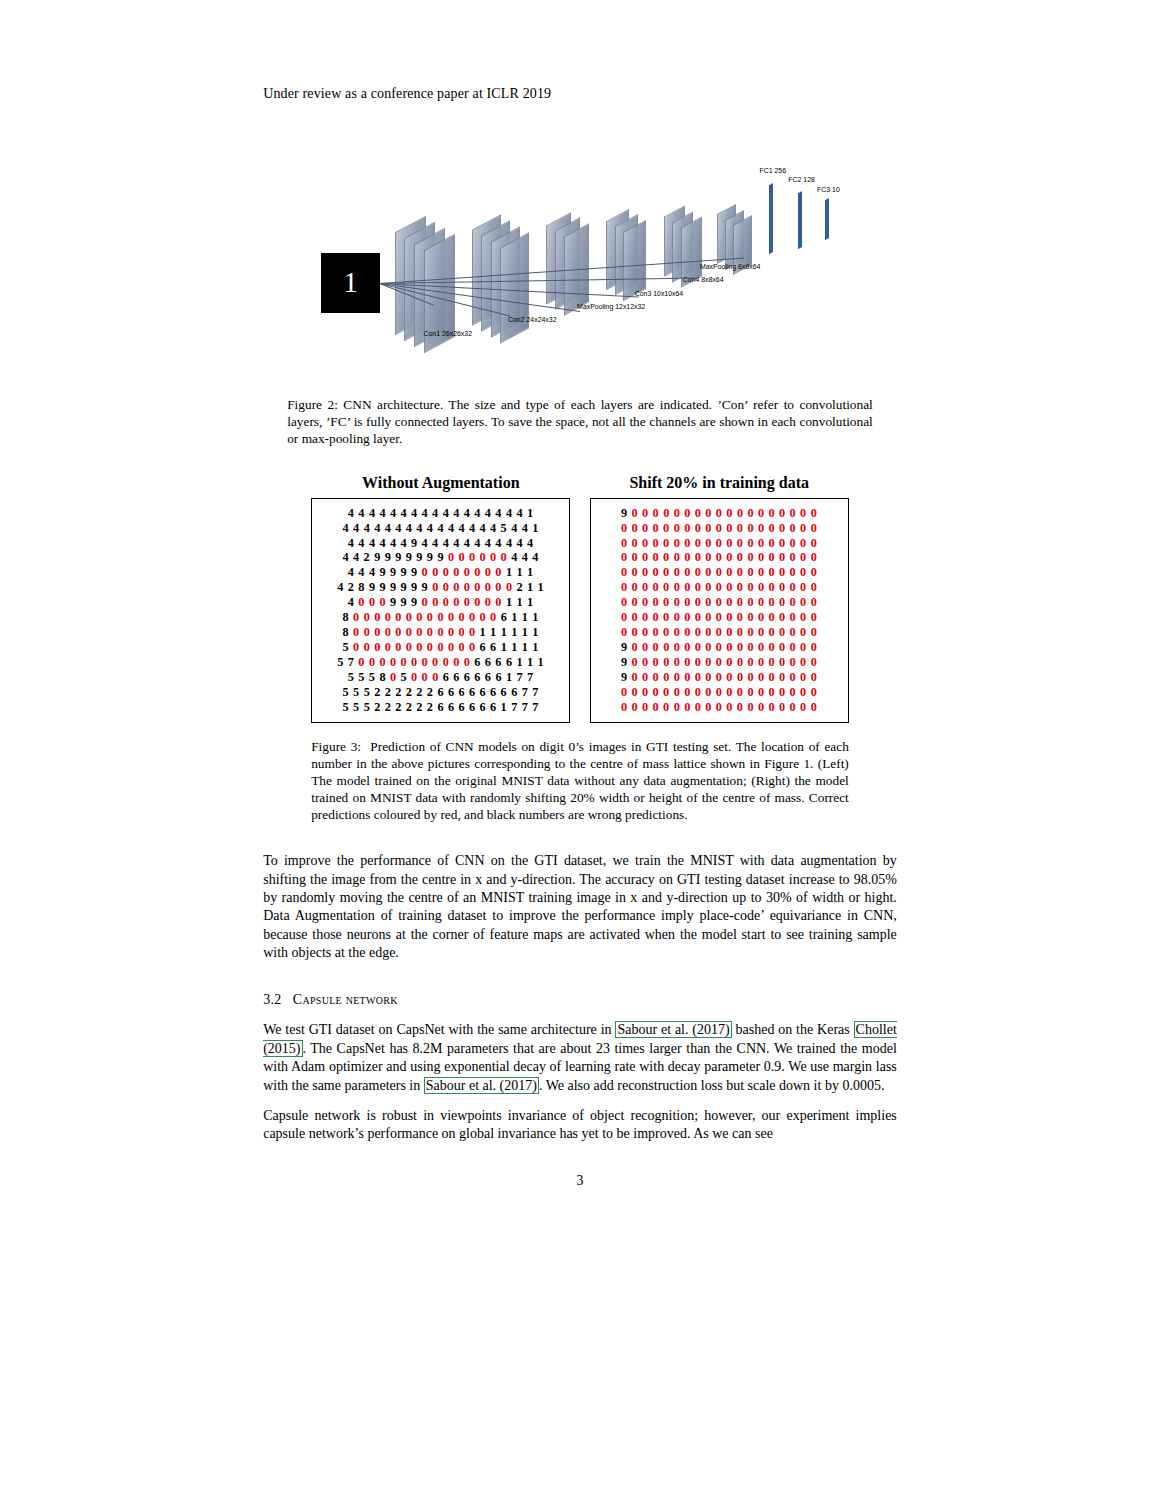Under review as a conference paper at ICLR 2019
1
FC1 256
FC2 128
FC3 10
MaxPooling 8x8x64
Con4 8x8x64
Con3 10x10x64
MaxPooling 12x12x32
Con2 24x24x32
Con1 26x26x32
Figure 2: CNN architecture. The size and type of each layers are indicated. ’Con’ refer to convolutional layers, ’FC’ is fully connected layers. To save the space, not all the channels are shown in each convolutional or max-pooling layer.
Without Augmentation
Shift 20% in training data
4 4 4 4 4 4 4 4 4 4 4 4 4 4 4 4 4 1
4 4 4 4 4 4 4 4 4 4 4 4 4 4 4 5 4 4 1
4 4 4 4 4 4 9 4 4 4 4 4 4 4 4 4 4 4
4 4 2 9 9 9 9 9 9 9 0 0 0 0 0 0 4 4 4
4 4 4 9 9 9 9 0 0 0 0 0 0 0 0 1 1 1
4 2 8 9 9 9 9 9 9 0 0 0 0 0 0 0 0 2 1 1
4 0 0 0 9 9 9 0 0 0 0 0 0 0 0 1 1 1
8 0 0 0 0 0 0 0 0 0 0 0 0 0 0 6 1 1 1
8 0 0 0 0 0 0 0 0 0 0 0 0 1 1 1 1 1 1
5 0 0 0 0 0 0 0 0 0 0 0 0 6 6 1 1 1 1
5 7 0 0 0 0 0 0 0 0 0 0 0 6 6 6 6 1 1 1
5 5 5 8 0 5 0 0 0 6 6 6 6 6 6 1 7 7
5 5 5 2 2 2 2 2 2 6 6 6 6 6 6 6 6 7 7
5 5 5 2 2 2 2 2 2 6 6 6 6 6 6 1 7 7 7
9 0 0 0 0 0 0 0 0 0 0 0 0 0 0 0 0 0 0
0 0 0 0 0 0 0 0 0 0 0 0 0 0 0 0 0 0 0
0 0 0 0 0 0 0 0 0 0 0 0 0 0 0 0 0 0 0
0 0 0 0 0 0 0 0 0 0 0 0 0 0 0 0 0 0 0
0 0 0 0 0 0 0 0 0 0 0 0 0 0 0 0 0 0 0
0 0 0 0 0 0 0 0 0 0 0 0 0 0 0 0 0 0 0
0 0 0 0 0 0 0 0 0 0 0 0 0 0 0 0 0 0 0
0 0 0 0 0 0 0 0 0 0 0 0 0 0 0 0 0 0 0
0 0 0 0 0 0 0 0 0 0 0 0 0 0 0 0 0 0 0
9 0 0 0 0 0 0 0 0 0 0 0 0 0 0 0 0 0 0
9 0 0 0 0 0 0 0 0 0 0 0 0 0 0 0 0 0 0
9 0 0 0 0 0 0 0 0 0 0 0 0 0 0 0 0 0 0
0 0 0 0 0 0 0 0 0 0 0 0 0 0 0 0 0 0 0
0 0 0 0 0 0 0 0 0 0 0 0 0 0 0 0 0 0 0
Figure 3: Prediction of CNN models on digit 0’s images in GTI testing set. The location of each number in the above pictures corresponding to the centre of mass lattice shown in Figure 1. (Left) The model trained on the original MNIST data without any data augmentation; (Right) the model trained on MNIST data with randomly shifting 20% width or height of the centre of mass. Correct predictions coloured by red, and black numbers are wrong predictions.
To improve the performance of CNN on the GTI dataset, we train the MNIST with data augmentation by shifting the image from the centre in x and y-direction. The accuracy on GTI testing dataset increase to 98.05% by randomly moving the centre of an MNIST training image in x and y-direction up to 30% of width or hight. Data Augmentation of training dataset to improve the performance imply place-code’ equivariance in CNN, because those neurons at the corner of feature maps are activated when the model start to see training sample with objects at the edge.
3.2 Capsule network
We test GTI dataset on CapsNet with the same architecture in Sabour et al. (2017) bashed on the Keras Chollet (2015). The CapsNet has 8.2M parameters that are about 23 times larger than the CNN. We trained the model with Adam optimizer and using exponential decay of learning rate with decay parameter 0.9. We use margin lass with the same parameters in Sabour et al. (2017). We also add reconstruction loss but scale down it by 0.0005.
Capsule network is robust in viewpoints invariance of object recognition; however, our experiment implies capsule network’s performance on global invariance has yet to be improved. As we can see
3